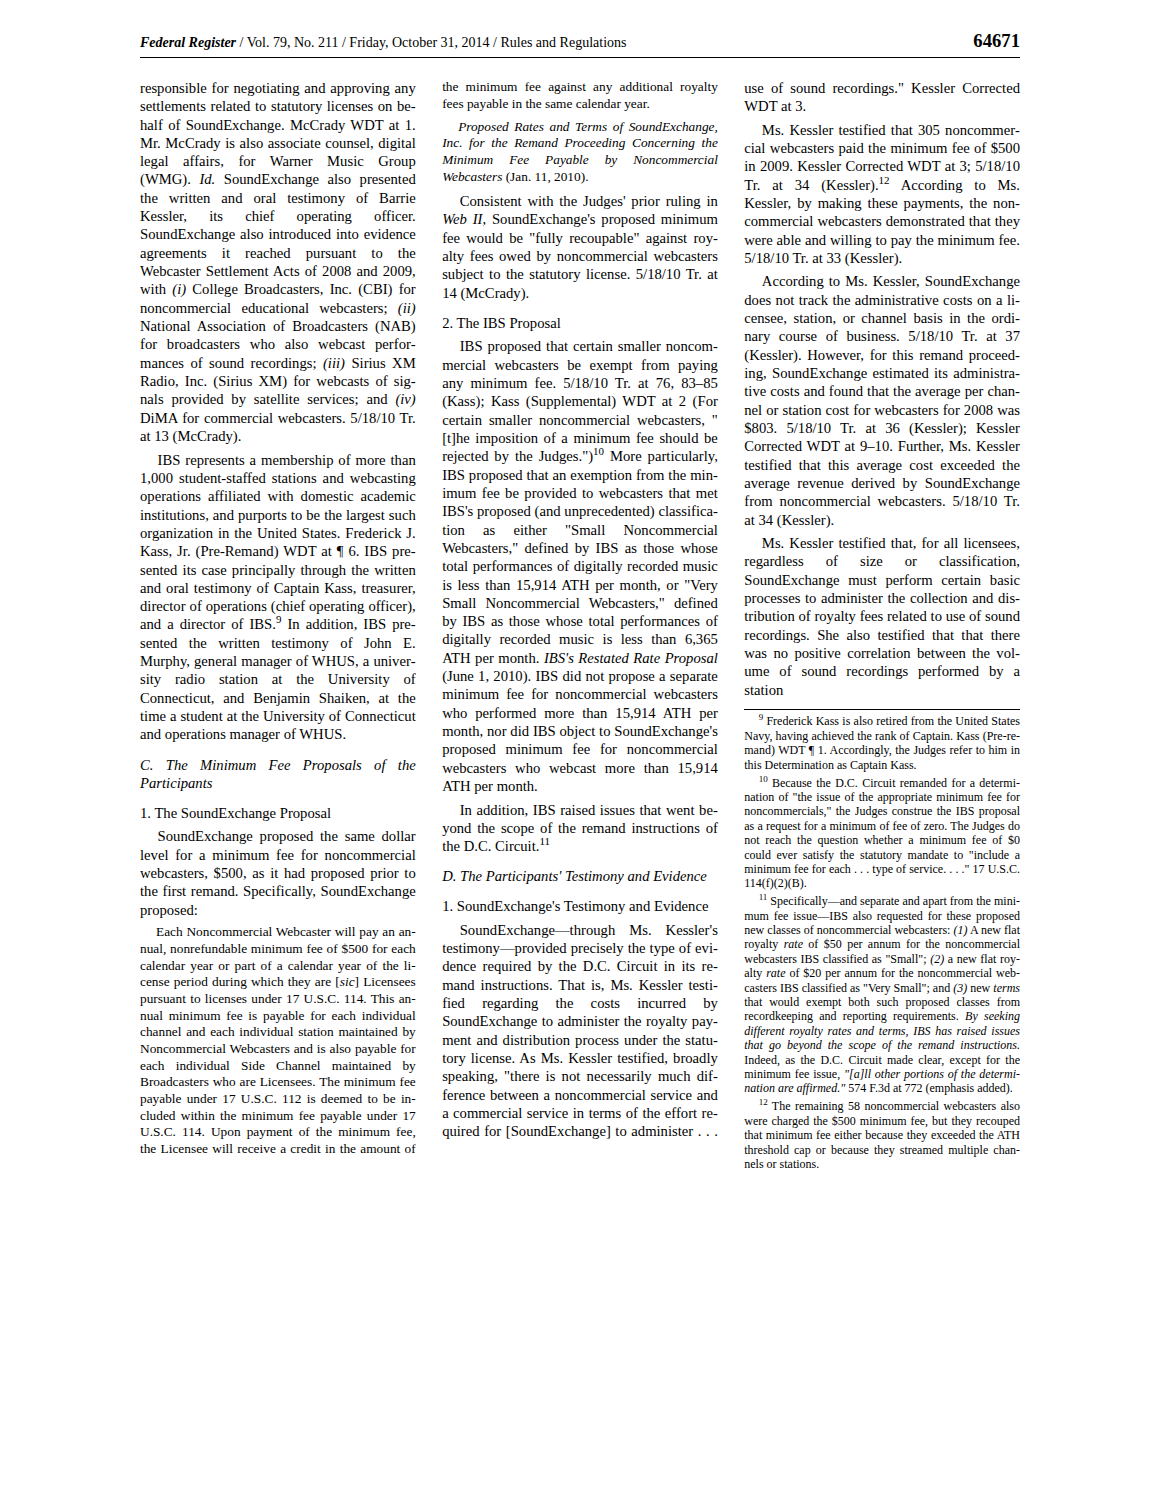Federal Register / Vol. 79, No. 211 / Friday, October 31, 2014 / Rules and Regulations
64671
responsible for negotiating and approving any settlements related to statutory licenses on behalf of SoundExchange. McCrady WDT at 1. Mr. McCrady is also associate counsel, digital legal affairs, for Warner Music Group (WMG). Id. SoundExchange also presented the written and oral testimony of Barrie Kessler, its chief operating officer. SoundExchange also introduced into evidence agreements it reached pursuant to the Webcaster Settlement Acts of 2008 and 2009, with (i) College Broadcasters, Inc. (CBI) for noncommercial educational webcasters; (ii) National Association of Broadcasters (NAB) for broadcasters who also webcast performances of sound recordings; (iii) Sirius XM Radio, Inc. (Sirius XM) for webcasts of signals provided by satellite services; and (iv) DiMA for commercial webcasters. 5/18/10 Tr. at 13 (McCrady).
IBS represents a membership of more than 1,000 student-staffed stations and webcasting operations affiliated with domestic academic institutions, and purports to be the largest such organization in the United States. Frederick J. Kass, Jr. (Pre-Remand) WDT at ¶ 6. IBS presented its case principally through the written and oral testimony of Captain Kass, treasurer, director of operations (chief operating officer), and a director of IBS.9 In addition, IBS presented the written testimony of John E. Murphy, general manager of WHUS, a university radio station at the University of Connecticut, and Benjamin Shaiken, at the time a student at the University of Connecticut and operations manager of WHUS.
C. The Minimum Fee Proposals of the Participants
1. The SoundExchange Proposal
SoundExchange proposed the same dollar level for a minimum fee for noncommercial webcasters, $500, as it had proposed prior to the first remand. Specifically, SoundExchange proposed:
Each Noncommercial Webcaster will pay an annual, nonrefundable minimum fee of $500 for each calendar year or part of a calendar year of the license period during which they are [sic] Licensees pursuant to licenses under 17 U.S.C. 114. This annual minimum fee is payable for each individual channel and each individual station maintained by Noncommercial Webcasters and is also payable for each individual Side Channel maintained by Broadcasters who are Licensees. The minimum fee payable under 17 U.S.C. 112 is deemed to be included within the minimum fee payable under 17 U.S.C. 114. Upon payment of the minimum fee, the Licensee will receive a credit in the amount of the minimum fee against any additional royalty fees payable in the same calendar year.
Proposed Rates and Terms of SoundExchange, Inc. for the Remand Proceeding Concerning the Minimum Fee Payable by Noncommercial Webcasters (Jan. 11, 2010).
Consistent with the Judges' prior ruling in Web II, SoundExchange's proposed minimum fee would be "fully recoupable" against royalty fees owed by noncommercial webcasters subject to the statutory license. 5/18/10 Tr. at 14 (McCrady).
2. The IBS Proposal
IBS proposed that certain smaller noncommercial webcasters be exempt from paying any minimum fee. 5/18/10 Tr. at 76, 83–85 (Kass); Kass (Supplemental) WDT at 2 (For certain smaller noncommercial webcasters, "[t]he imposition of a minimum fee should be rejected by the Judges.")10 More particularly, IBS proposed that an exemption from the minimum fee be provided to webcasters that met IBS's proposed (and unprecedented) classification as either "Small Noncommercial Webcasters," defined by IBS as those whose total performances of digitally recorded music is less than 15,914 ATH per month, or "Very Small Noncommercial Webcasters," defined by IBS as those whose total performances of digitally recorded music is less than 6,365 ATH per month. IBS's Restated Rate Proposal (June 1, 2010). IBS did not propose a separate minimum fee for noncommercial webcasters who performed more than 15,914 ATH per month, nor did IBS object to SoundExchange's proposed minimum fee for noncommercial webcasters who webcast more than 15,914 ATH per month.
In addition, IBS raised issues that went beyond the scope of the remand instructions of the D.C. Circuit.11
D. The Participants' Testimony and Evidence
1. SoundExchange's Testimony and Evidence
SoundExchange—through Ms. Kessler's testimony—provided precisely the type of evidence required by the D.C. Circuit in its remand instructions. That is, Ms. Kessler testified regarding the costs incurred by SoundExchange to administer the royalty payment and distribution process under the statutory license. As Ms. Kessler testified, broadly speaking, "there is not necessarily much difference between a noncommercial service and a commercial service in terms of the effort required for [SoundExchange] to administer . . . use of sound recordings." Kessler Corrected WDT at 3.
Ms. Kessler testified that 305 noncommercial webcasters paid the minimum fee of $500 in 2009. Kessler Corrected WDT at 3; 5/18/10 Tr. at 34 (Kessler).12 According to Ms. Kessler, by making these payments, the noncommercial webcasters demonstrated that they were able and willing to pay the minimum fee. 5/18/10 Tr. at 33 (Kessler).
According to Ms. Kessler, SoundExchange does not track the administrative costs on a licensee, station, or channel basis in the ordinary course of business. 5/18/10 Tr. at 37 (Kessler). However, for this remand proceeding, SoundExchange estimated its administrative costs and found that the average per channel or station cost for webcasters for 2008 was $803. 5/18/10 Tr. at 36 (Kessler); Kessler Corrected WDT at 9–10. Further, Ms. Kessler testified that this average cost exceeded the average revenue derived by SoundExchange from noncommercial webcasters. 5/18/10 Tr. at 34 (Kessler).
Ms. Kessler testified that, for all licensees, regardless of size or classification, SoundExchange must perform certain basic processes to administer the collection and distribution of royalty fees related to use of sound recordings. She also testified that that there was no positive correlation between the volume of sound recordings performed by a station
9 Frederick Kass is also retired from the United States Navy, having achieved the rank of Captain. Kass (Pre-remand) WDT ¶ 1. Accordingly, the Judges refer to him in this Determination as Captain Kass.
10 Because the D.C. Circuit remanded for a determination of "the issue of the appropriate minimum fee for noncommercials," the Judges construe the IBS proposal as a request for a minimum of fee of zero. The Judges do not reach the question whether a minimum fee of $0 could ever satisfy the statutory mandate to "include a minimum fee for each . . . type of service. . . ." 17 U.S.C. 114(f)(2)(B).
11 Specifically—and separate and apart from the minimum fee issue—IBS also requested for these proposed new classes of noncommercial webcasters: (1) A new flat royalty rate of $50 per annum for the noncommercial webcasters IBS classified as "Small"; (2) a new flat royalty rate of $20 per annum for the noncommercial webcasters IBS classified as "Very Small"; and (3) new terms that would exempt both such proposed classes from recordkeeping and reporting requirements. By seeking different royalty rates and terms, IBS has raised issues that go beyond the scope of the remand instructions. Indeed, as the D.C. Circuit made clear, except for the minimum fee issue, "[a]ll other portions of the determination are affirmed." 574 F.3d at 772 (emphasis added).
12 The remaining 58 noncommercial webcasters also were charged the $500 minimum fee, but they recouped that minimum fee either because they exceeded the ATH threshold cap or because they streamed multiple channels or stations.